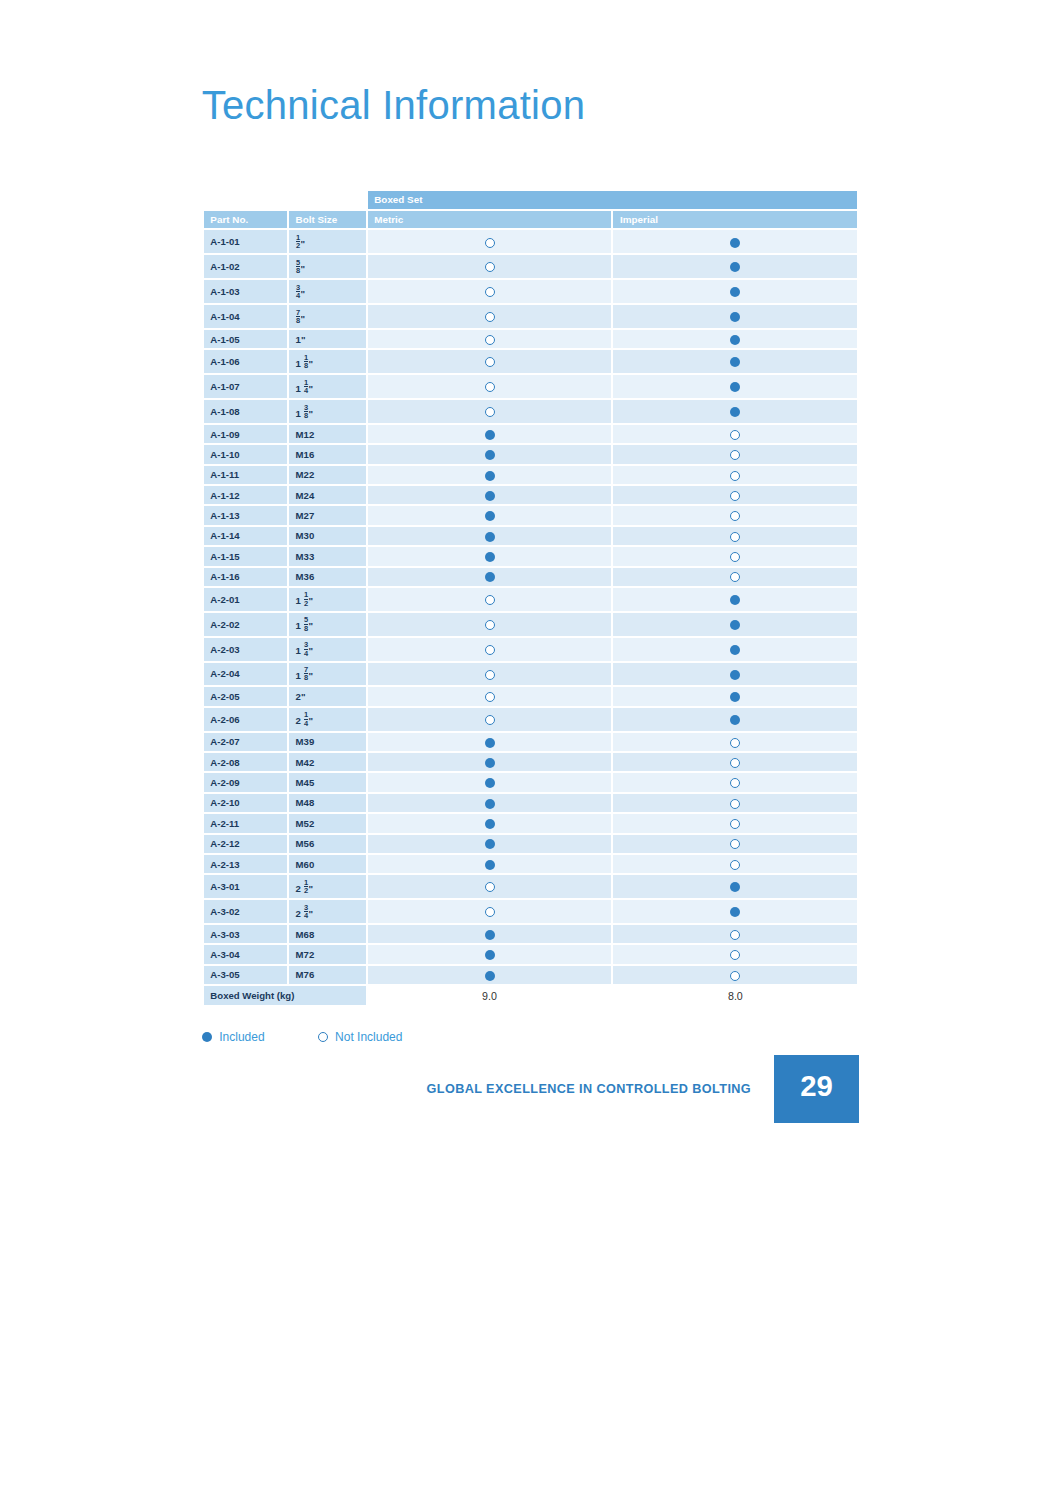Technical Information
| | | Boxed Set |
| --- | --- | --- |
| Part No. | Bolt Size | Metric | Imperial |
| A-1-01 | 1 2 " | | |
| A-1-02 | 5 8 " | | |
| A-1-03 | 3 4 " | | |
| A-1-04 | 7 8 " | | |
| A-1-05 | 1" | | |
| A-1-06 | 1 1 8 " | | |
| A-1-07 | 1 1 4 " | | |
| A-1-08 | 1 3 8 " | | |
| A-1-09 | M12 | | |
| A-1-10 | M16 | | |
| A-1-11 | M22 | | |
| A-1-12 | M24 | | |
| A-1-13 | M27 | | |
| A-1-14 | M30 | | |
| A-1-15 | M33 | | |
| A-1-16 | M36 | | |
| A-2-01 | 1 1 2 " | | |
| A-2-02 | 1 5 8 " | | |
| A-2-03 | 1 3 4 " | | |
| A-2-04 | 1 7 8 " | | |
| A-2-05 | 2" | | |
| A-2-06 | 2 1 4 " | | |
| A-2-07 | M39 | | |
| A-2-08 | M42 | | |
| A-2-09 | M45 | | |
| A-2-10 | M48 | | |
| A-2-11 | M52 | | |
| A-2-12 | M56 | | |
| A-2-13 | M60 | | |
| A-3-01 | 2 1 2 " | | |
| A-3-02 | 2 3 4 " | | |
| A-3-03 | M68 | | |
| A-3-04 | M72 | | |
| A-3-05 | M76 | | |
| Boxed Weight (kg) | 9.0 | 8.0 |
Included Not Included
GLOBAL EXCELLENCE IN CONTROLLED BOLTING
29